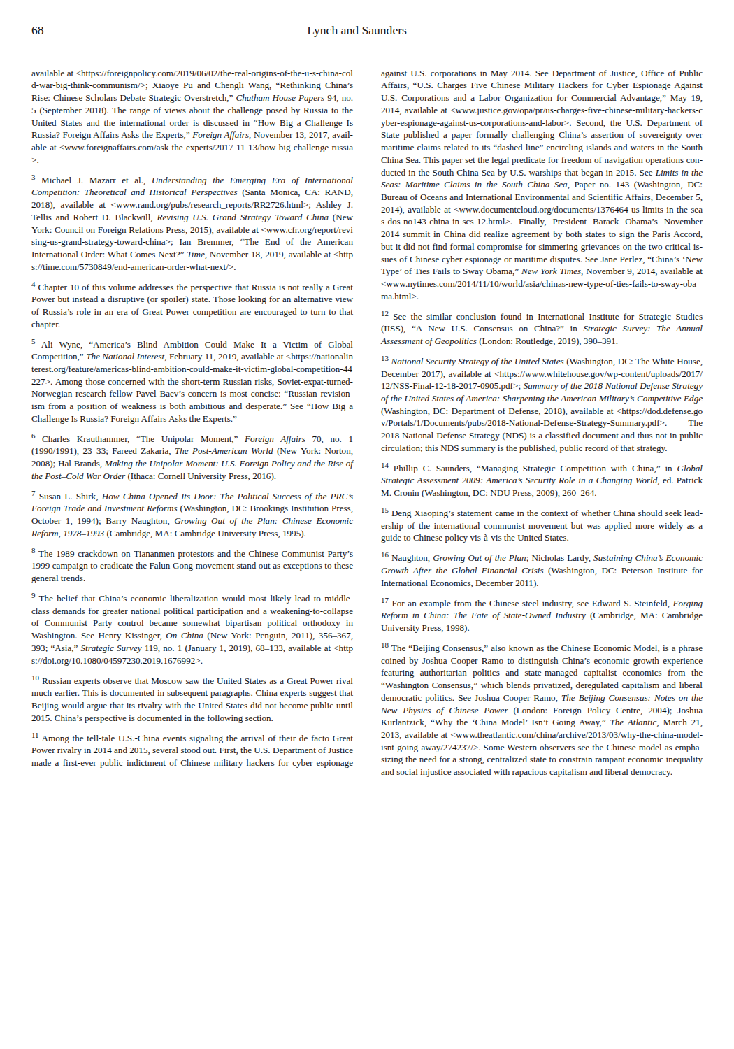68
Lynch and Saunders
available at <https://foreignpolicy.com/2019/06/02/the-real-origins-of-the-u-s-china-cold-war-big-think-communism/>; Xiaoye Pu and Chengli Wang, “Rethinking China’s Rise: Chinese Scholars Debate Strategic Overstretch,” Chatham House Papers 94, no. 5 (September 2018). The range of views about the challenge posed by Russia to the United States and the international order is discussed in “How Big a Challenge Is Russia? Foreign Affairs Asks the Experts,” Foreign Affairs, November 13, 2017, available at <www.foreignaffairs.com/ask-the-experts/2017-11-13/how-big-challenge-russia>.
3 Michael J. Mazarr et al., Understanding the Emerging Era of International Competition: Theoretical and Historical Perspectives (Santa Monica, CA: RAND, 2018), available at <www.rand.org/pubs/research_reports/RR2726.html>; Ashley J. Tellis and Robert D. Blackwill, Revising U.S. Grand Strategy Toward China (New York: Council on Foreign Relations Press, 2015), available at <www.cfr.org/report/revising-us-grand-strategy-toward-china>; Ian Bremmer, “The End of the American International Order: What Comes Next?” Time, November 18, 2019, available at <https://time.com/5730849/end-american-order-what-next/>.
4 Chapter 10 of this volume addresses the perspective that Russia is not really a Great Power but instead a disruptive (or spoiler) state. Those looking for an alternative view of Russia’s role in an era of Great Power competition are encouraged to turn to that chapter.
5 Ali Wyne, “America’s Blind Ambition Could Make It a Victim of Global Competition,” The National Interest, February 11, 2019, available at <https://nationalinterest.org/feature/americas-blind-ambition-could-make-it-victim-global-competition-44227>. Among those concerned with the short-term Russian risks, Soviet-expat-turned-Norwegian research fellow Pavel Baev’s concern is most concise: “Russian revisionism from a position of weakness is both ambitious and desperate.” See “How Big a Challenge Is Russia? Foreign Affairs Asks the Experts.”
6 Charles Krauthammer, “The Unipolar Moment,” Foreign Affairs 70, no. 1 (1990/1991), 23–33; Fareed Zakaria, The Post-American World (New York: Norton, 2008); Hal Brands, Making the Unipolar Moment: U.S. Foreign Policy and the Rise of the Post–Cold War Order (Ithaca: Cornell University Press, 2016).
7 Susan L. Shirk, How China Opened Its Door: The Political Success of the PRC’s Foreign Trade and Investment Reforms (Washington, DC: Brookings Institution Press, October 1, 1994); Barry Naughton, Growing Out of the Plan: Chinese Economic Reform, 1978–1993 (Cambridge, MA: Cambridge University Press, 1995).
8 The 1989 crackdown on Tiananmen protestors and the Chinese Communist Party’s 1999 campaign to eradicate the Falun Gong movement stand out as exceptions to these general trends.
9 The belief that China’s economic liberalization would most likely lead to middle-class demands for greater national political participation and a weakening-to-collapse of Communist Party control became somewhat bipartisan political orthodoxy in Washington. See Henry Kissinger, On China (New York: Penguin, 2011), 356–367, 393; “Asia,” Strategic Survey 119, no. 1 (January 1, 2019), 68–133, available at <https://doi.org/10.1080/04597230.2019.1676992>.
10 Russian experts observe that Moscow saw the United States as a Great Power rival much earlier. This is documented in subsequent paragraphs. China experts suggest that Beijing would argue that its rivalry with the United States did not become public until 2015. China’s perspective is documented in the following section.
11 Among the tell-tale U.S.-China events signaling the arrival of their de facto Great Power rivalry in 2014 and 2015, several stood out. First, the U.S. Department of Justice made a first-ever public indictment of Chinese military hackers for cyber espionage against U.S. corporations in May 2014. See Department of Justice, Office of Public Affairs, “U.S. Charges Five Chinese Military Hackers for Cyber Espionage Against U.S. Corporations and a Labor Organization for Commercial Advantage,” May 19, 2014, available at <www.justice.gov/opa/pr/us-charges-five-chinese-military-hackers-cyber-espionage-against-us-corporations-and-labor>. Second, the U.S. Department of State published a paper formally challenging China’s assertion of sovereignty over maritime claims related to its “dashed line” encircling islands and waters in the South China Sea. This paper set the legal predicate for freedom of navigation operations conducted in the South China Sea by U.S. warships that began in 2015. See Limits in the Seas: Maritime Claims in the South China Sea, Paper no. 143 (Washington, DC: Bureau of Oceans and International Environmental and Scientific Affairs, December 5, 2014), available at <www.documentcloud.org/documents/1376464-us-limits-in-the-seas-dos-no143-china-in-scs-12.html>. Finally, President Barack Obama’s November 2014 summit in China did realize agreement by both states to sign the Paris Accord, but it did not find formal compromise for simmering grievances on the two critical issues of Chinese cyber espionage or maritime disputes. See Jane Perlez, “China’s ‘New Type’ of Ties Fails to Sway Obama,” New York Times, November 9, 2014, available at <www.nytimes.com/2014/11/10/world/asia/chinas-new-type-of-ties-fails-to-sway-obama.html>.
12 See the similar conclusion found in International Institute for Strategic Studies (IISS), “A New U.S. Consensus on China?” in Strategic Survey: The Annual Assessment of Geopolitics (London: Routledge, 2019), 390–391.
13 National Security Strategy of the United States (Washington, DC: The White House, December 2017), available at <https://www.whitehouse.gov/wp-content/uploads/2017/12/NSS-Final-12-18-2017-0905.pdf>; Summary of the 2018 National Defense Strategy of the United States of America: Sharpening the American Military’s Competitive Edge (Washington, DC: Department of Defense, 2018), available at <https://dod.defense.gov/Portals/1/Documents/pubs/2018-National-Defense-Strategy-Summary.pdf>. The 2018 National Defense Strategy (NDS) is a classified document and thus not in public circulation; this NDS summary is the published, public record of that strategy.
14 Phillip C. Saunders, “Managing Strategic Competition with China,” in Global Strategic Assessment 2009: America’s Security Role in a Changing World, ed. Patrick M. Cronin (Washington, DC: NDU Press, 2009), 260–264.
15 Deng Xiaoping’s statement came in the context of whether China should seek leadership of the international communist movement but was applied more widely as a guide to Chinese policy vis-à-vis the United States.
16 Naughton, Growing Out of the Plan; Nicholas Lardy, Sustaining China’s Economic Growth After the Global Financial Crisis (Washington, DC: Peterson Institute for International Economics, December 2011).
17 For an example from the Chinese steel industry, see Edward S. Steinfeld, Forging Reform in China: The Fate of State-Owned Industry (Cambridge, MA: Cambridge University Press, 1998).
18 The “Beijing Consensus,” also known as the Chinese Economic Model, is a phrase coined by Joshua Cooper Ramo to distinguish China’s economic growth experience featuring authoritarian politics and state-managed capitalist economics from the “Washington Consensus,” which blends privatized, deregulated capitalism and liberal democratic politics. See Joshua Cooper Ramo, The Beijing Consensus: Notes on the New Physics of Chinese Power (London: Foreign Policy Centre, 2004); Joshua Kurlantzick, “Why the ‘China Model’ Isn’t Going Away,” The Atlantic, March 21, 2013, available at <www.theatlantic.com/china/archive/2013/03/why-the-china-model-isnt-going-away/274237/>. Some Western observers see the Chinese model as emphasizing the need for a strong, centralized state to constrain rampant economic inequality and social injustice associated with rapacious capitalism and liberal democracy.